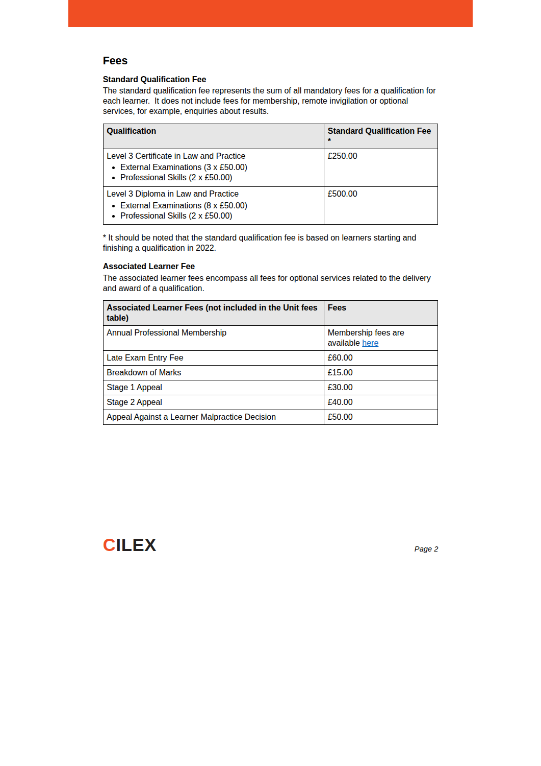Fees
Standard Qualification Fee
The standard qualification fee represents the sum of all mandatory fees for a qualification for each learner. It does not include fees for membership, remote invigilation or optional services, for example, enquiries about results.
| Qualification | Standard Qualification Fee * |
| --- | --- |
| Level 3 Certificate in Law and Practice External Examinations (3 x £50.00) Professional Skills (2 x £50.00) | £250.00 |
| Level 3 Diploma in Law and Practice External Examinations (8 x £50.00) Professional Skills (2 x £50.00) | £500.00 |
* It should be noted that the standard qualification fee is based on learners starting and finishing a qualification in 2022.
Associated Learner Fee
The associated learner fees encompass all fees for optional services related to the delivery and award of a qualification.
| Associated Learner Fees (not included in the Unit fees table) | Fees |
| --- | --- |
| Annual Professional Membership | Membership fees are available here |
| Late Exam Entry Fee | £60.00 |
| Breakdown of Marks | £15.00 |
| Stage 1 Appeal | £30.00 |
| Stage 2 Appeal | £40.00 |
| Appeal Against a Learner Malpractice Decision | £50.00 |
CILEX
Page 2